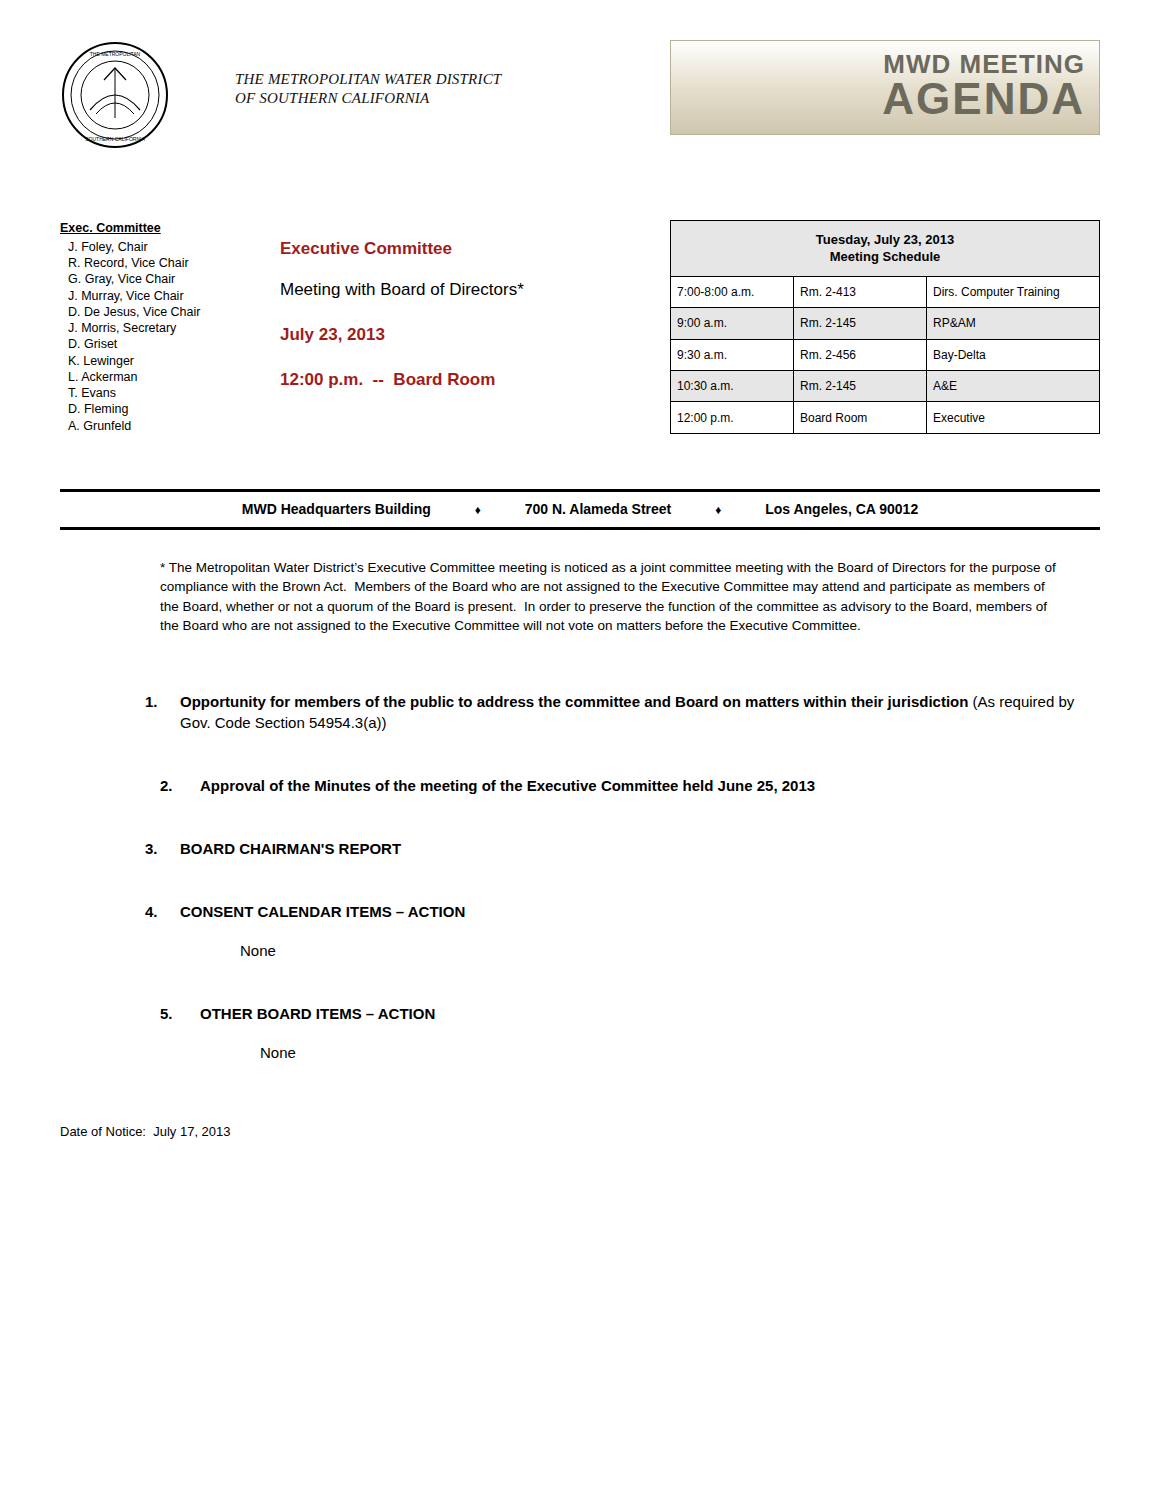THE METROPOLITAN SOUTHERN CALIFORNIA
THE METROPOLITAN WATER DISTRICT
OF SOUTHERN CALIFORNIA
MWD Meeting
Agenda
Exec. Committee
J. Foley, Chair
R. Record, Vice Chair
G. Gray, Vice Chair
J. Murray, Vice Chair
D. De Jesus, Vice Chair
J. Morris, Secretary
D. Griset
K. Lewinger
L. Ackerman
T. Evans
D. Fleming
A. Grunfeld
Executive Committee
Meeting with Board of Directors*
July 23, 2013
12:00 p.m. -- Board Room
| Tuesday, July 23, 2013 Meeting Schedule |
| --- |
| 7:00-8:00 a.m. | Rm. 2-413 | Dirs. Computer Training |
| 9:00 a.m. | Rm. 2-145 | RP&AM |
| 9:30 a.m. | Rm. 2-456 | Bay-Delta |
| 10:30 a.m. | Rm. 2-145 | A&E |
| 12:00 p.m. | Board Room | Executive |
MWD Headquarters Building ♦ 700 N. Alameda Street ♦ Los Angeles, CA 90012
* The Metropolitan Water District’s Executive Committee meeting is noticed as a joint committee meeting with the Board of Directors for the purpose of compliance with the Brown Act. Members of the Board who are not assigned to the Executive Committee may attend and participate as members of the Board, whether or not a quorum of the Board is present. In order to preserve the function of the committee as advisory to the Board, members of the Board who are not assigned to the Executive Committee will not vote on matters before the Executive Committee.
Opportunity for members of the public to address the committee and Board on matters within their jurisdiction (As required by Gov. Code Section 54954.3(a))
Approval of the Minutes of the meeting of the Executive Committee held June 25, 2013
BOARD CHAIRMAN'S REPORT
CONSENT CALENDAR ITEMS – ACTION None
OTHER BOARD ITEMS – ACTION None
Date of Notice: July 17, 2013